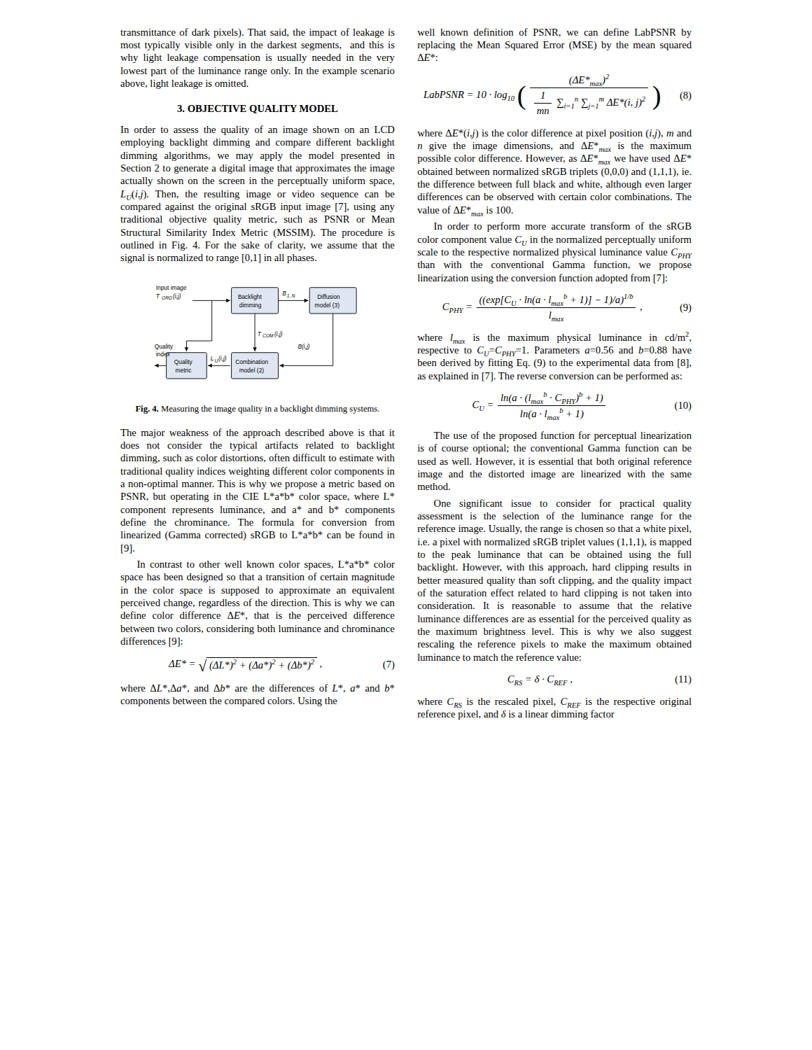transmittance of dark pixels). That said, the impact of leakage is most typically visible only in the darkest segments, and this is why light leakage compensation is usually needed in the very lowest part of the luminance range only. In the example scenario above, light leakage is omitted.
3. Objective Quality Model
In order to assess the quality of an image shown on an LCD employing backlight dimming and compare different backlight dimming algorithms, we may apply the model presented in Section 2 to generate a digital image that approximates the image actually shown on the screen in the perceptually uniform space, LU(i,j). Then, the resulting image or video sequence can be compared against the original sRGB input image [7], using any traditional objective quality metric, such as PSNR or Mean Structural Similarity Index Metric (MSSIM). The procedure is outlined in Fig. 4. For the sake of clarity, we assume that the signal is normalized to range [0,1] in all phases.
Input image T ORG (i,j) Backlight dimming Diffusion model (3) Combination model (2) Quality metric B 1..N B(i,j) T COM (i,j) L U (i,j) Quality index
Fig. 4. Measuring the image quality in a backlight dimming systems.
The major weakness of the approach described above is that it does not consider the typical artifacts related to backlight dimming, such as color distortions, often difficult to estimate with traditional quality indices weighting different color components in a non-optimal manner. This is why we propose a metric based on PSNR, but operating in the CIE L*a*b* color space, where L* component represents luminance, and a* and b* components define the chrominance. The formula for conversion from linearized (Gamma corrected) sRGB to L*a*b* can be found in [9].
In contrast to other well known color spaces, L*a*b* color space has been designed so that a transition of certain magnitude in the color space is supposed to approximate an equivalent perceived change, regardless of the direction. This is why we can define color difference ΔE*, that is the perceived difference between two colors, considering both luminance and chrominance differences [9]:
ΔE* = √(ΔL*)2 + (Δa*)2 + (Δb*)2 , (7)
where ΔL*,Δa*, and Δb* are the differences of L*, a* and b* components between the compared colors. Using the
well known definition of PSNR, we can define LabPSNR by replacing the Mean Squared Error (MSE) by the mean squared ΔE*:
LabPSNR = 10 · log10 ( (ΔE*max)2 1 mn ∑i=1n ∑j=1m ΔE*(i, j)2 ) (8)
where ΔE*(i,j) is the color difference at pixel position (i,j), m and n give the image dimensions, and ΔE*max is the maximum possible color difference. However, as ΔE*max we have used ΔE* obtained between normalized sRGB triplets (0,0,0) and (1,1,1), ie. the difference between full black and white, although even larger differences can be observed with certain color combinations. The value of ΔE*max is 100.
In order to perform more accurate transform of the sRGB color component value CU in the normalized perceptually uniform scale to the respective normalized physical luminance value CPHY than with the conventional Gamma function, we propose linearization using the conversion function adopted from [7]:
CPHY = ((exp[CU · ln(a · lmaxb + 1)] − 1)/a)1/b lmax , (9)
where lmax is the maximum physical luminance in cd/m2, respective to CU=CPHY=1. Parameters a=0.56 and b=0.88 have been derived by fitting Eq. (9) to the experimental data from [8], as explained in [7]. The reverse conversion can be performed as:
CU = ln(a · (lmaxb · CPHY)b + 1) ln(a · lmaxb + 1) (10)
The use of the proposed function for perceptual linearization is of course optional; the conventional Gamma function can be used as well. However, it is essential that both original reference image and the distorted image are linearized with the same method.
One significant issue to consider for practical quality assessment is the selection of the luminance range for the reference image. Usually, the range is chosen so that a white pixel, i.e. a pixel with normalized sRGB triplet values (1,1,1), is mapped to the peak luminance that can be obtained using the full backlight. However, with this approach, hard clipping results in better measured quality than soft clipping, and the quality impact of the saturation effect related to hard clipping is not taken into consideration. It is reasonable to assume that the relative luminance differences are as essential for the perceived quality as the maximum brightness level. This is why we also suggest rescaling the reference pixels to make the maximum obtained luminance to match the reference value:
CRS = δ · CREF , (11)
where CRS is the rescaled pixel, CREF is the respective original reference pixel, and δ is a linear dimming factor